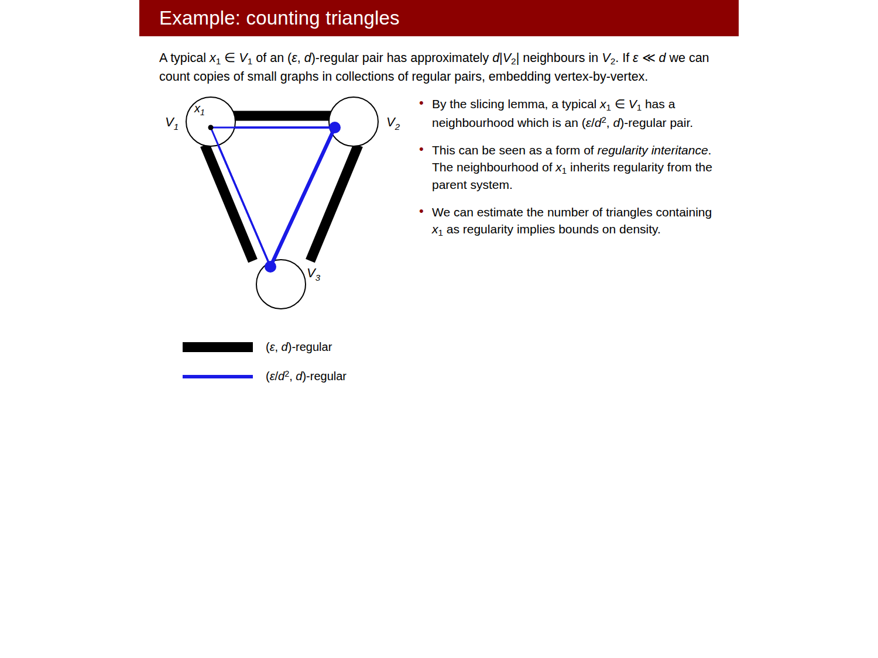Example: counting triangles
A typical x 1 ∈ V 1 of an (ε, d)-regular pair has approximately d|V 2| neighbours in V 2. If ε ≪ d we can count copies of small graphs in collections of regular pairs, embedding vertex-by-vertex.
V1 x1 V2 V3
(ε, d)-regular
(ε/d 2, d)-regular
By the slicing lemma, a typical x 1 ∈ V 1 has a neighbourhood which is an (ε/d 2, d)-regular pair.
This can be seen as a form of regularity interitance. The neighbourhood of x 1 inherits regularity from the parent system.
We can estimate the number of triangles containing x 1 as regularity implies bounds on density.